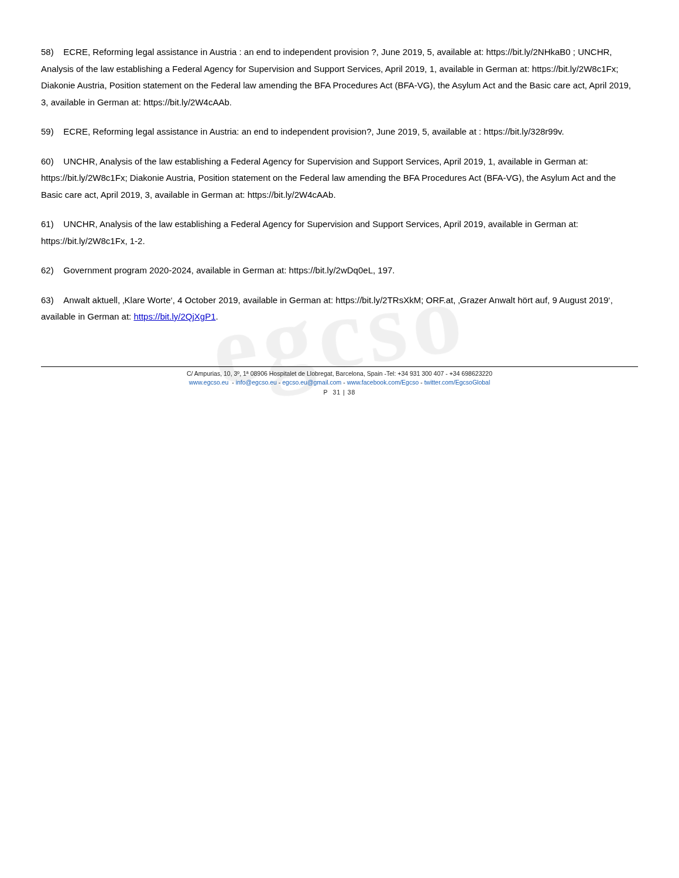egcso
58) ECRE, Reforming legal assistance in Austria : an end to independent provision ?, June 2019, 5, available at: https://bit.ly/2NHkaB0 ; UNCHR, Analysis of the law establishing a Federal Agency for Supervision and Support Services, April 2019, 1, available in German at: https://bit.ly/2W8c1Fx; Diakonie Austria, Position statement on the Federal law amending the BFA Procedures Act (BFA-VG), the Asylum Act and the Basic care act, April 2019, 3, available in German at: https://bit.ly/2W4cAAb.
59) ECRE, Reforming legal assistance in Austria: an end to independent provision?, June 2019, 5, available at : https://bit.ly/328r99v.
60) UNCHR, Analysis of the law establishing a Federal Agency for Supervision and Support Services, April 2019, 1, available in German at: https://bit.ly/2W8c1Fx; Diakonie Austria, Position statement on the Federal law amending the BFA Procedures Act (BFA-VG), the Asylum Act and the Basic care act, April 2019, 3, available in German at: https://bit.ly/2W4cAAb.
61) UNCHR, Analysis of the law establishing a Federal Agency for Supervision and Support Services, April 2019, available in German at: https://bit.ly/2W8c1Fx, 1-2.
62) Government program 2020-2024, available in German at: https://bit.ly/2wDq0eL, 197.
63) Anwalt aktuell, ‚Klare Worte‘, 4 October 2019, available in German at: https://bit.ly/2TRsXkM; ORF.at, ‚Grazer Anwalt hört auf, 9 August 2019‘, available in German at: https://bit.ly/2QjXgP1.
C/ Ampurias, 10, 3º, 1ª 08906 Hospitalet de Llobregat, Barcelona, Spain -Tel: +34 931 300 407 - +34 698623220
www.egcso.eu - info@egcso.eu - egcso.eu@gmail.com - www.facebook.com/Egcso - twitter.com/EgcsoGlobal
P 31 | 38